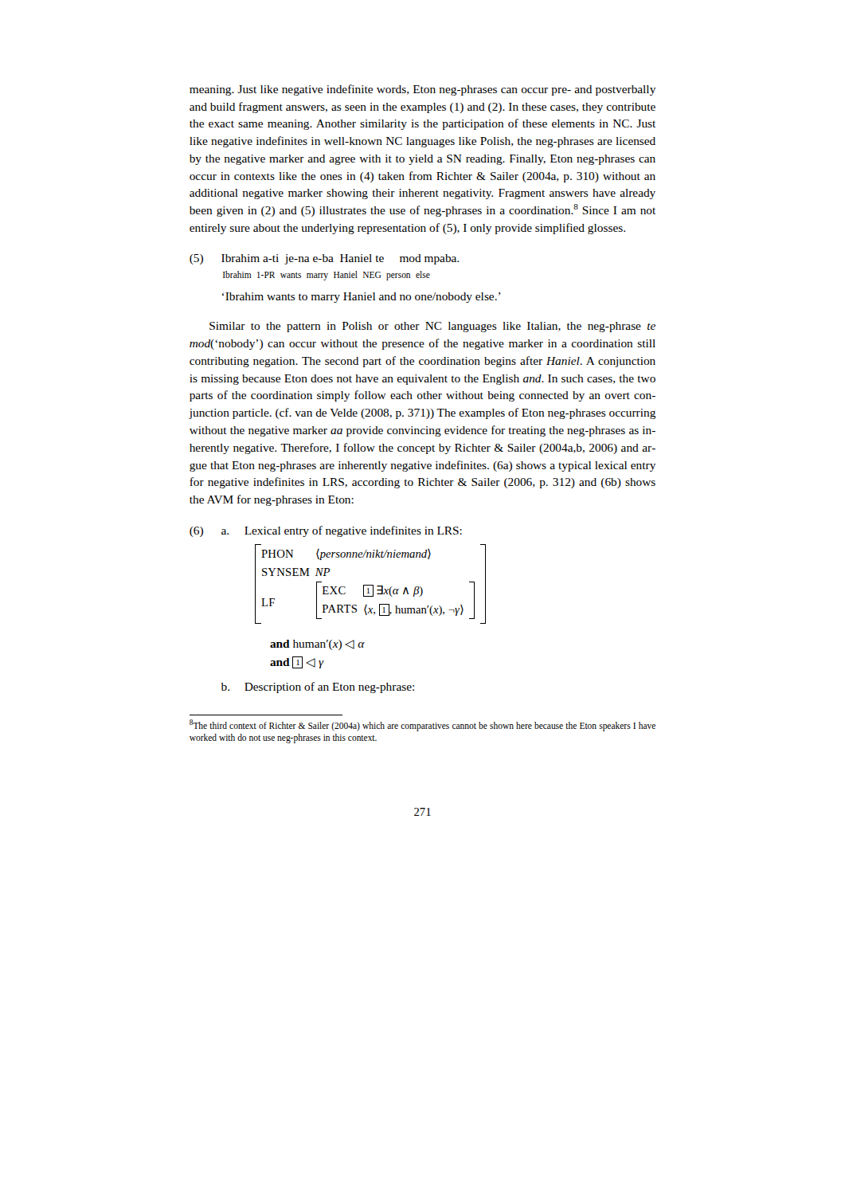meaning. Just like negative indefinite words, Eton neg-phrases can occur pre- and postverbally and build fragment answers, as seen in the examples (1) and (2). In these cases, they contribute the exact same meaning. Another similarity is the participation of these elements in NC. Just like negative indefinites in well-known NC languages like Polish, the neg-phrases are licensed by the negative marker and agree with it to yield a SN reading. Finally, Eton neg-phrases can occur in contexts like the ones in (4) taken from Richter & Sailer (2004a, p. 310) without an additional negative marker showing their inherent negativity. Fragment answers have already been given in (2) and (5) illustrates the use of neg-phrases in a coordination.8 Since I am not entirely sure about the underlying representation of (5), I only provide simplified glosses.
(5)
Ibrahim a-ti je-na e-ba Haniel te mod mpaba.
Ibrahim 1-PR wants marry Haniel NEG person else
‘Ibrahim wants to marry Haniel and no one/nobody else.’
Similar to the pattern in Polish or other NC languages like Italian, the neg-phrase te mod(‘nobody’) can occur without the presence of the negative marker in a coordination still contributing negation. The second part of the coordination begins after Haniel. A conjunction is missing because Eton does not have an equivalent to the English and. In such cases, the two parts of the coordination simply follow each other without being connected by an overt conjunction particle. (cf. van de Velde (2008, p. 371)) The examples of Eton neg-phrases occurring without the negative marker aa provide convincing evidence for treating the neg-phrases as inherently negative. Therefore, I follow the concept by Richter & Sailer (2004a,b, 2006) and argue that Eton neg-phrases are inherently negative indefinites. (6a) shows a typical lexical entry for negative indefinites in LRS, according to Richter & Sailer (2006, p. 312) and (6b) shows the AVM for neg-phrases in Eton:
(6)
a.
Lexical entry of negative indefinites in LRS:
| PHON | ⟨ personne/nikt/niemand ⟩ |
| SYNSEM | NP |
| LF | / EXC / 1 ∃ x ( α ∧ β ) / / PARTS / ⟨ x , 1 , human′( x ) , ¬ γ ⟩ / |
and human′(x) ◁ α
and 1 ◁ γ
b.
Description of an Eton neg-phrase:
8The third context of Richter & Sailer (2004a) which are comparatives cannot be shown here because the Eton speakers I have worked with do not use neg-phrases in this context.
271